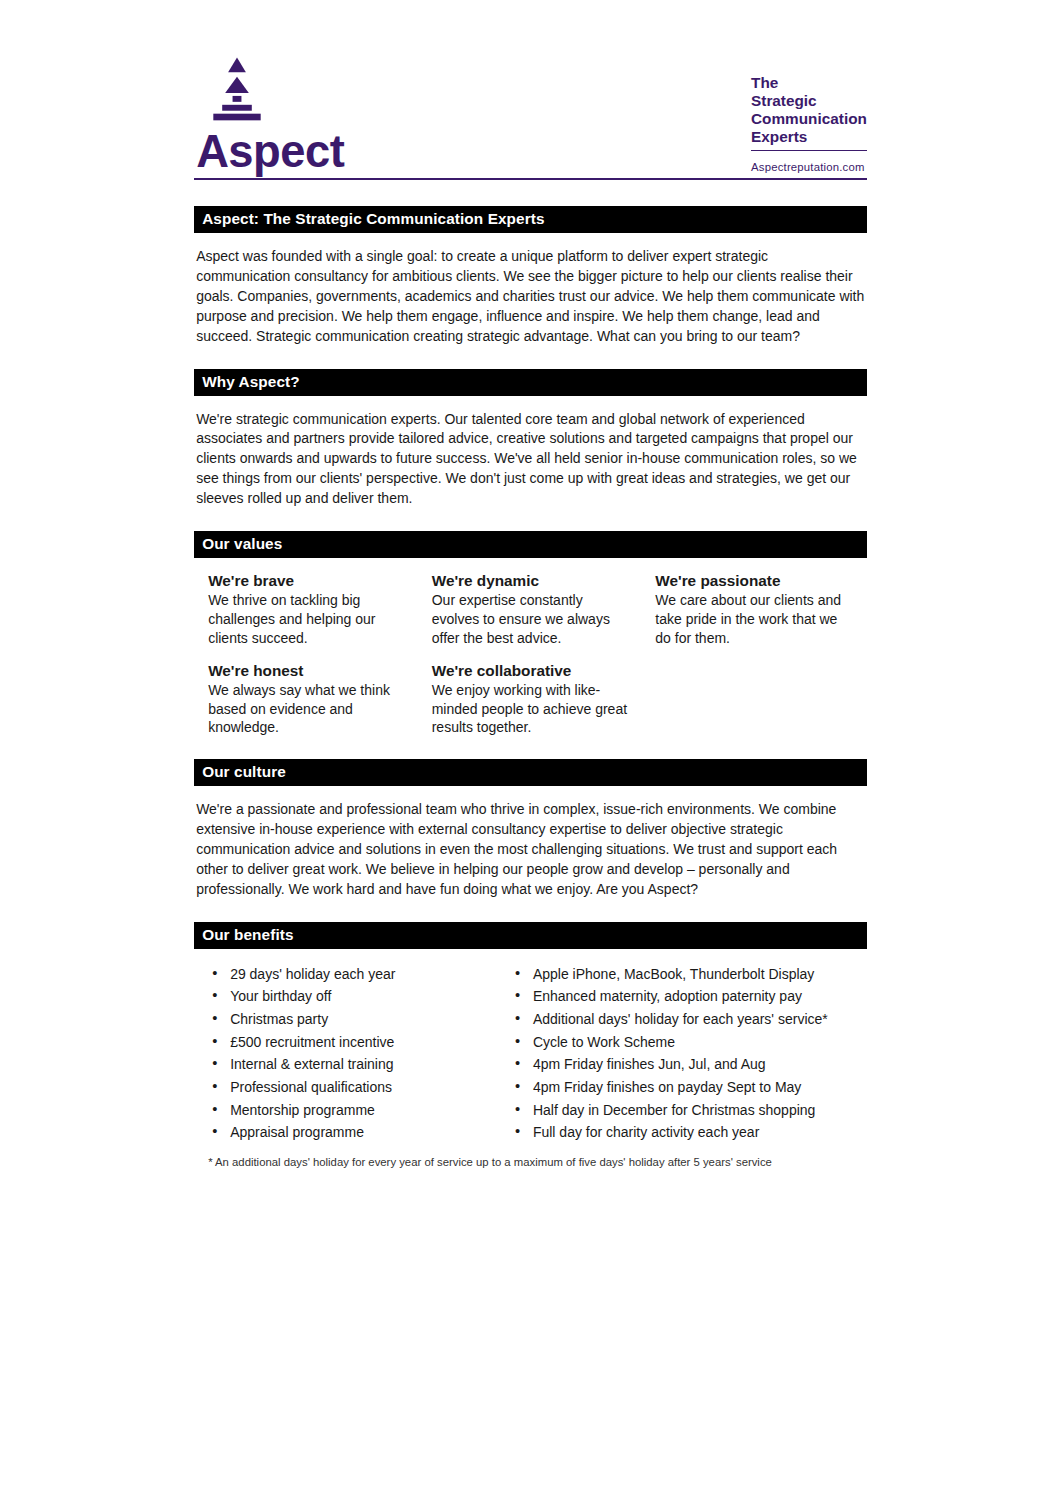Aspect
The
Strategic
Communication
Experts
Aspectreputation.com
Aspect: The Strategic Communication Experts
Aspect was founded with a single goal: to create a unique platform to deliver expert strategic communication consultancy for ambitious clients. We see the bigger picture to help our clients realise their goals. Companies, governments, academics and charities trust our advice. We help them communicate with purpose and precision. We help them engage, influence and inspire. We help them change, lead and succeed. Strategic communication creating strategic advantage. What can you bring to our team?
Why Aspect?
We're strategic communication experts. Our talented core team and global network of experienced associates and partners provide tailored advice, creative solutions and targeted campaigns that propel our clients onwards and upwards to future success. We've all held senior in-house communication roles, so we see things from our clients' perspective. We don't just come up with great ideas and strategies, we get our sleeves rolled up and deliver them.
Our values
We're brave
We thrive on tackling big challenges and helping our clients succeed.
We're dynamic
Our expertise constantly evolves to ensure we always offer the best advice.
We're passionate
We care about our clients and take pride in the work that we do for them.
We're honest
We always say what we think based on evidence and knowledge.
We're collaborative
We enjoy working with like-minded people to achieve great results together.
Our culture
We're a passionate and professional team who thrive in complex, issue-rich environments. We combine extensive in-house experience with external consultancy expertise to deliver objective strategic communication advice and solutions in even the most challenging situations. We trust and support each other to deliver great work. We believe in helping our people grow and develop – personally and professionally. We work hard and have fun doing what we enjoy. Are you Aspect?
Our benefits
29 days' holiday each year
Your birthday off
Christmas party
£500 recruitment incentive
Internal & external training
Professional qualifications
Mentorship programme
Appraisal programme
Apple iPhone, MacBook, Thunderbolt Display
Enhanced maternity, adoption paternity pay
Additional days' holiday for each years' service*
Cycle to Work Scheme
4pm Friday finishes Jun, Jul, and Aug
4pm Friday finishes on payday Sept to May
Half day in December for Christmas shopping
Full day for charity activity each year
* An additional days' holiday for every year of service up to a maximum of five days' holiday after 5 years' service